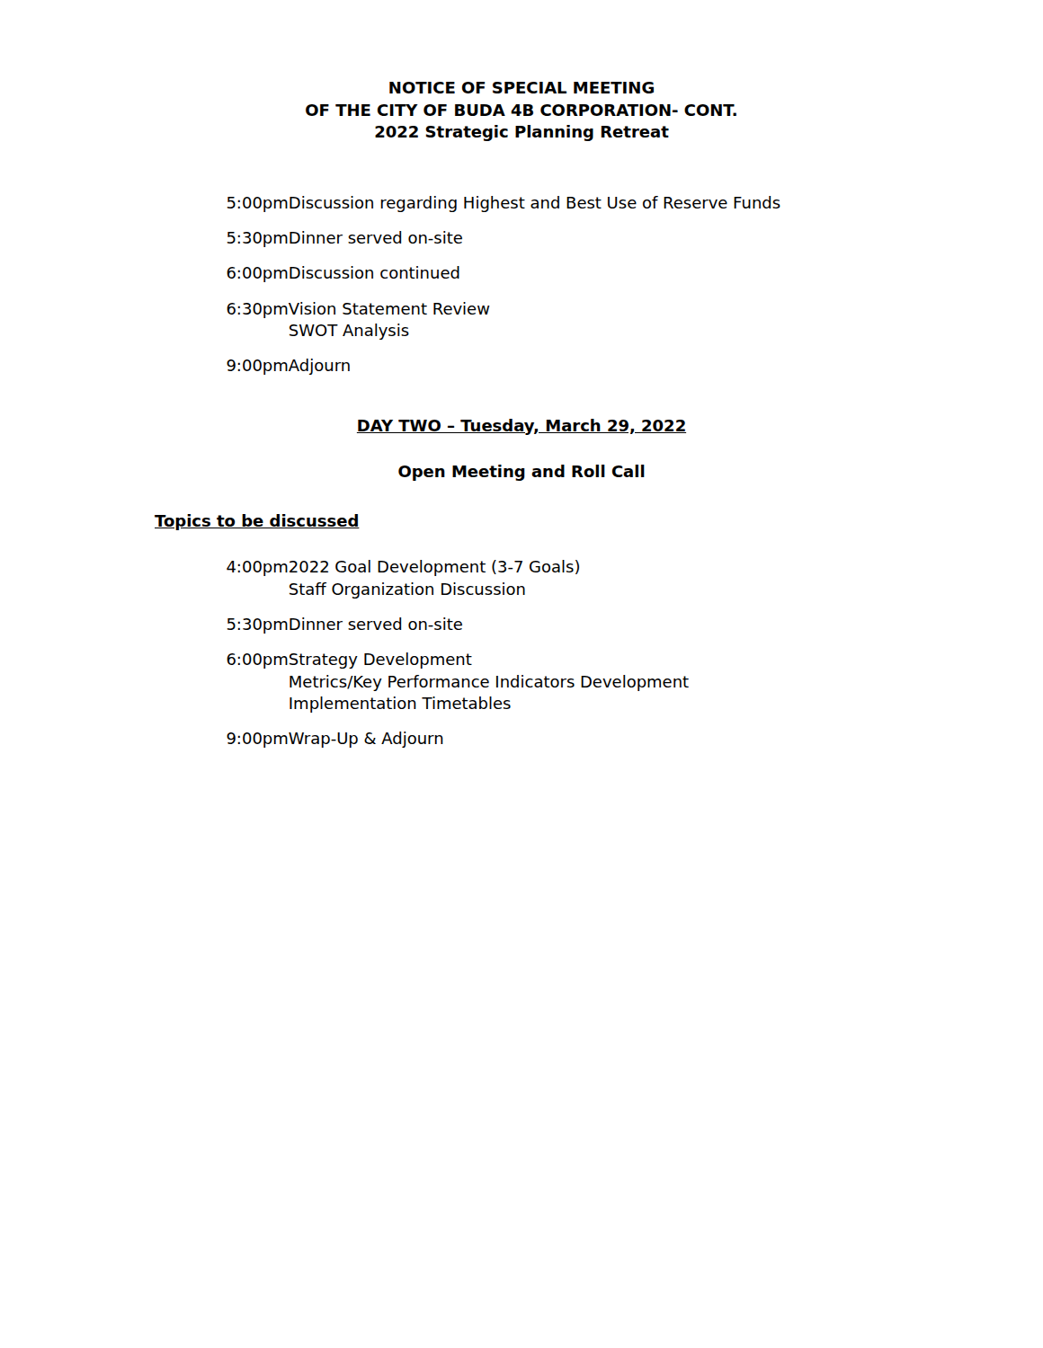NOTICE OF SPECIAL MEETING
OF THE CITY OF BUDA 4B CORPORATION- CONT.
2022 Strategic Planning Retreat
| 5:00pm | Discussion regarding Highest and Best Use of Reserve Funds |
| 5:30pm | Dinner served on-site |
| 6:00pm | Discussion continued |
| 6:30pm | Vision Statement Review SWOT Analysis |
| 9:00pm | Adjourn |
DAY TWO – Tuesday, March 29, 2022
Open Meeting and Roll Call
Topics to be discussed
| 4:00pm | 2022 Goal Development (3-7 Goals) Staff Organization Discussion |
| 5:30pm | Dinner served on-site |
| 6:00pm | Strategy Development Metrics/Key Performance Indicators Development Implementation Timetables |
| 9:00pm | Wrap-Up & Adjourn |